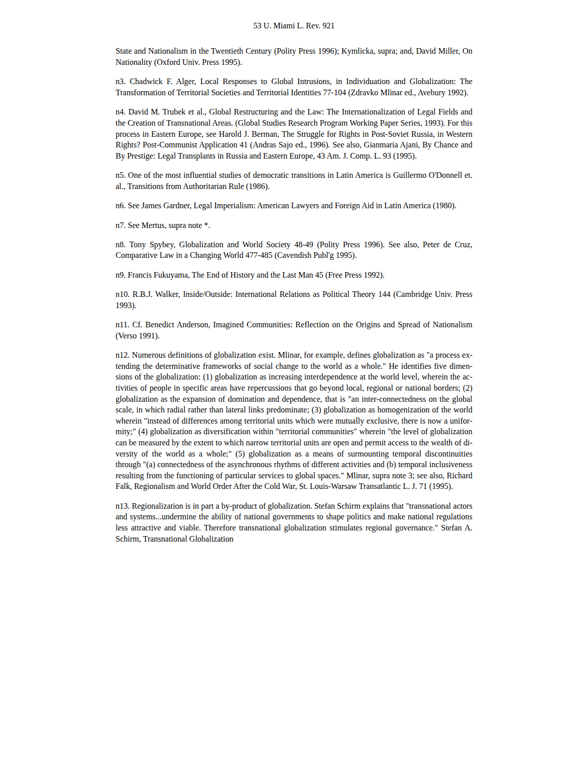53 U. Miami L. Rev. 921
State and Nationalism in the Twentieth Century (Polity Press 1996); Kymlicka, supra; and, David Miller, On Nationality (Oxford Univ. Press 1995).
n3. Chadwick F. Alger, Local Responses to Global Intrusions, in Individuation and Globalization: The Transformation of Territorial Societies and Territorial Identities 77-104 (Zdravko Mlinar ed., Avebury 1992).
n4. David M. Trubek et al., Global Restructuring and the Law: The Internationalization of Legal Fields and the Creation of Transnational Areas. (Global Studies Research Program Working Paper Series, 1993). For this process in Eastern Europe, see Harold J. Berman, The Struggle for Rights in Post-Soviet Russia, in Western Rights? Post-Communist Application 41 (Andras Sajo ed., 1996). See also, Gianmaria Ajani, By Chance and By Prestige: Legal Transplants in Russia and Eastern Europe, 43 Am. J. Comp. L. 93 (1995).
n5. One of the most influential studies of democratic transitions in Latin America is Guillermo O'Donnell et. al., Transitions from Authoritarian Rule (1986).
n6. See James Gardner, Legal Imperialism: American Lawyers and Foreign Aid in Latin America (1980).
n7. See Mertus, supra note *.
n8. Tony Spybey, Globalization and World Society 48-49 (Polity Press 1996). See also, Peter de Cruz, Comparative Law in a Changing World 477-485 (Cavendish Publ'g 1995).
n9. Francis Fukuyama, The End of History and the Last Man 45 (Free Press 1992).
n10. R.B.J. Walker, Inside/Outside: International Relations as Political Theory 144 (Cambridge Univ. Press 1993).
n11. Cf. Benedict Anderson, Imagined Communities: Reflection on the Origins and Spread of Nationalism (Verso 1991).
n12. Numerous definitions of globalization exist. Mlinar, for example, defines globalization as "a process extending the determinative frameworks of social change to the world as a whole." He identifies five dimensions of the globalization: (1) globalization as increasing interdependence at the world level, wherein the activities of people in specific areas have repercussions that go beyond local, regional or national borders; (2) globalization as the expansion of domination and dependence, that is "an inter-connectedness on the global scale, in which radial rather than lateral links predominate; (3) globalization as homogenization of the world wherein "instead of differences among territorial units which were mutually exclusive, there is now a uniformity;" (4) globalization as diversification within "territorial communities" wherein "the level of globalization can be measured by the extent to which narrow territorial units are open and permit access to the wealth of diversity of the world as a whole;" (5) globalization as a means of surmounting temporal discontinuities through "(a) connectedness of the asynchronous rhythms of different activities and (b) temporal inclusiveness resulting from the functioning of particular services to global spaces." Mlinar, supra note 3; see also, Richard Falk, Regionalism and World Order After the Cold War, St. Louis-Warsaw Transatlantic L. J. 71 (1995).
n13. Regionalization is in part a by-product of globalization. Stefan Schirm explains that "transnational actors and systems...undermine the ability of national governments to shape politics and make national regulations less attractive and viable. Therefore transnational globalization stimulates regional governance." Stefan A. Schirm, Transnational Globalization